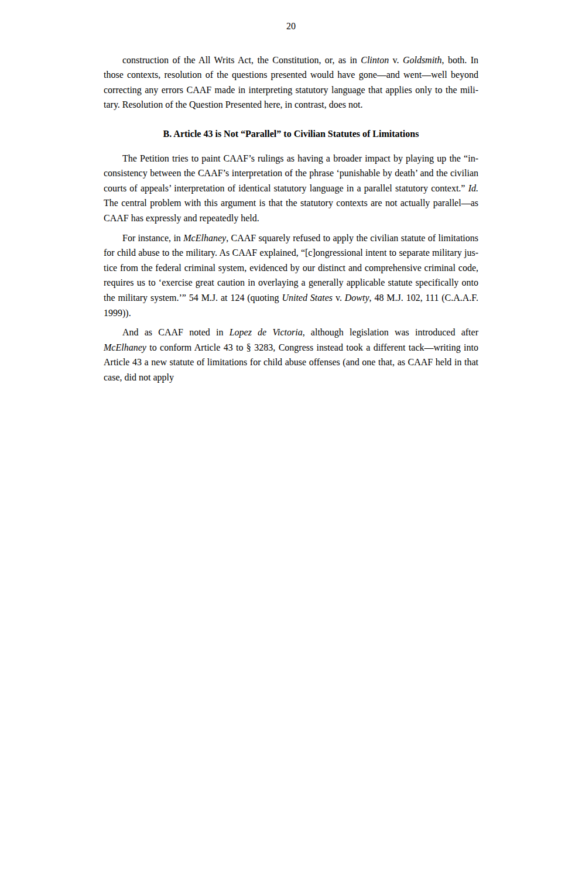20
construction of the All Writs Act, the Constitution, or, as in Clinton v. Goldsmith, both. In those contexts, resolution of the questions presented would have gone—and went—well beyond correcting any errors CAAF made in interpreting statutory language that applies only to the military. Resolution of the Question Presented here, in contrast, does not.
B. Article 43 is Not “Parallel” to Civilian Statutes of Limitations
The Petition tries to paint CAAF’s rulings as having a broader impact by playing up the “inconsistency between the CAAF’s interpretation of the phrase ‘punishable by death’ and the civilian courts of appeals’ interpretation of identical statutory language in a parallel statutory context.” Id. The central problem with this argument is that the statutory contexts are not actually parallel—as CAAF has expressly and repeatedly held.
For instance, in McElhaney, CAAF squarely refused to apply the civilian statute of limitations for child abuse to the military. As CAAF explained, “[c]ongressional intent to separate military justice from the federal criminal system, evidenced by our distinct and comprehensive criminal code, requires us to ‘exercise great caution in overlaying a generally applicable statute specifically onto the military system.’” 54 M.J. at 124 (quoting United States v. Dowty, 48 M.J. 102, 111 (C.A.A.F. 1999)).
And as CAAF noted in Lopez de Victoria, although legislation was introduced after McElhaney to conform Article 43 to § 3283, Congress instead took a different tack—writing into Article 43 a new statute of limitations for child abuse offenses (and one that, as CAAF held in that case, did not apply